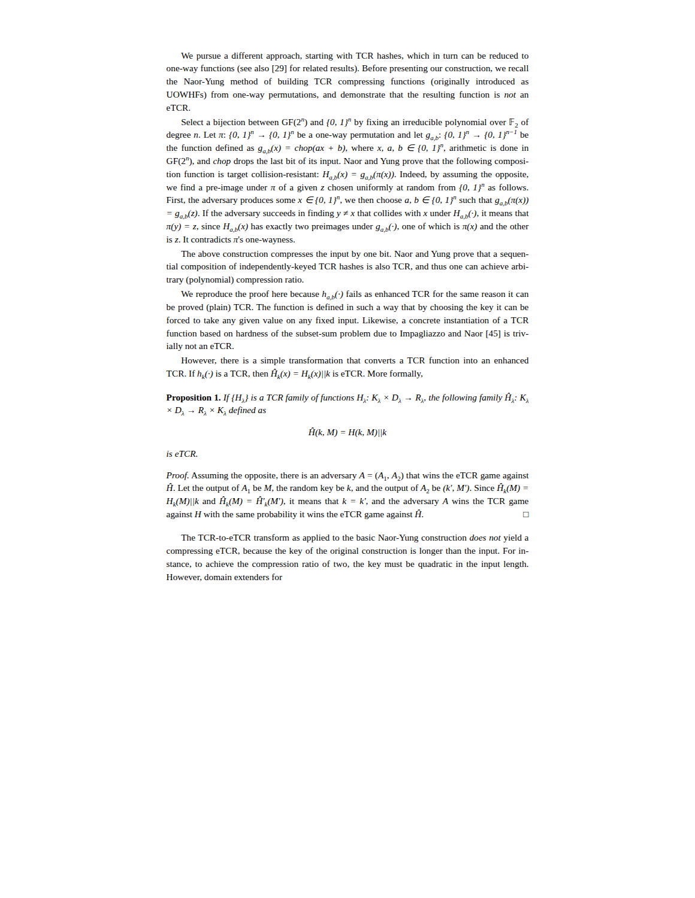We pursue a different approach, starting with TCR hashes, which in turn can be reduced to one-way functions (see also [29] for related results). Before presenting our construction, we recall the Naor-Yung method of building TCR compressing functions (originally introduced as UOWHFs) from one-way permutations, and demonstrate that the resulting function is not an eTCR.
Select a bijection between GF(2n) and {0, 1}n by fixing an irreducible polynomial over 𝔽2 of degree n. Let π: {0, 1}n → {0, 1}n be a one-way permutation and let ga,b: {0, 1}n → {0, 1}n−1 be the function defined as ga,b(x) = chop(ax + b), where x, a, b ∈ {0, 1}n, arithmetic is done in GF(2n), and chop drops the last bit of its input. Naor and Yung prove that the following composition function is target collision-resistant: Ha,b(x) = ga,b(π(x)). Indeed, by assuming the opposite, we find a pre-image under π of a given z chosen uniformly at random from {0, 1}n as follows. First, the adversary produces some x ∈ {0, 1}n, we then choose a, b ∈ {0, 1}n such that ga,b(π(x)) = ga,b(z). If the adversary succeeds in finding y ≠ x that collides with x under Ha,b(·), it means that π(y) = z, since Ha,b(x) has exactly two preimages under ga,b(·), one of which is π(x) and the other is z. It contradicts π's one-wayness.
The above construction compresses the input by one bit. Naor and Yung prove that a sequential composition of independently-keyed TCR hashes is also TCR, and thus one can achieve arbitrary (polynomial) compression ratio.
We reproduce the proof here because ha,b(·) fails as enhanced TCR for the same reason it can be proved (plain) TCR. The function is defined in such a way that by choosing the key it can be forced to take any given value on any fixed input. Likewise, a concrete instantiation of a TCR function based on hardness of the subset-sum problem due to Impagliazzo and Naor [45] is trivially not an eTCR.
However, there is a simple transformation that converts a TCR function into an enhanced TCR. If hk(·) is a TCR, then Ĥk(x) = Hk(x)||k is eTCR. More formally,
Proposition 1. If {Hλ} is a TCR family of functions Hλ: Kλ × Dλ → Rλ, the following family Ĥλ: Kλ × Dλ → Rλ × Kλ defined as
Ĥ(k, M) = H(k, M)||k
is eTCR.
Proof. Assuming the opposite, there is an adversary A = (A1, A2) that wins the eTCR game against Ĥ. Let the output of A1 be M, the random key be k, and the output of A2 be (k′, M′). Since Ĥk(M) = Hk(M)||k and Ĥk(M) = Ĥ′k(M′), it means that k = k′, and the adversary A wins the TCR game against H with the same probability it wins the eTCR game against Ĥ. □
The TCR-to-eTCR transform as applied to the basic Naor-Yung construction does not yield a compressing eTCR, because the key of the original construction is longer than the input. For instance, to achieve the compression ratio of two, the key must be quadratic in the input length. However, domain extenders for